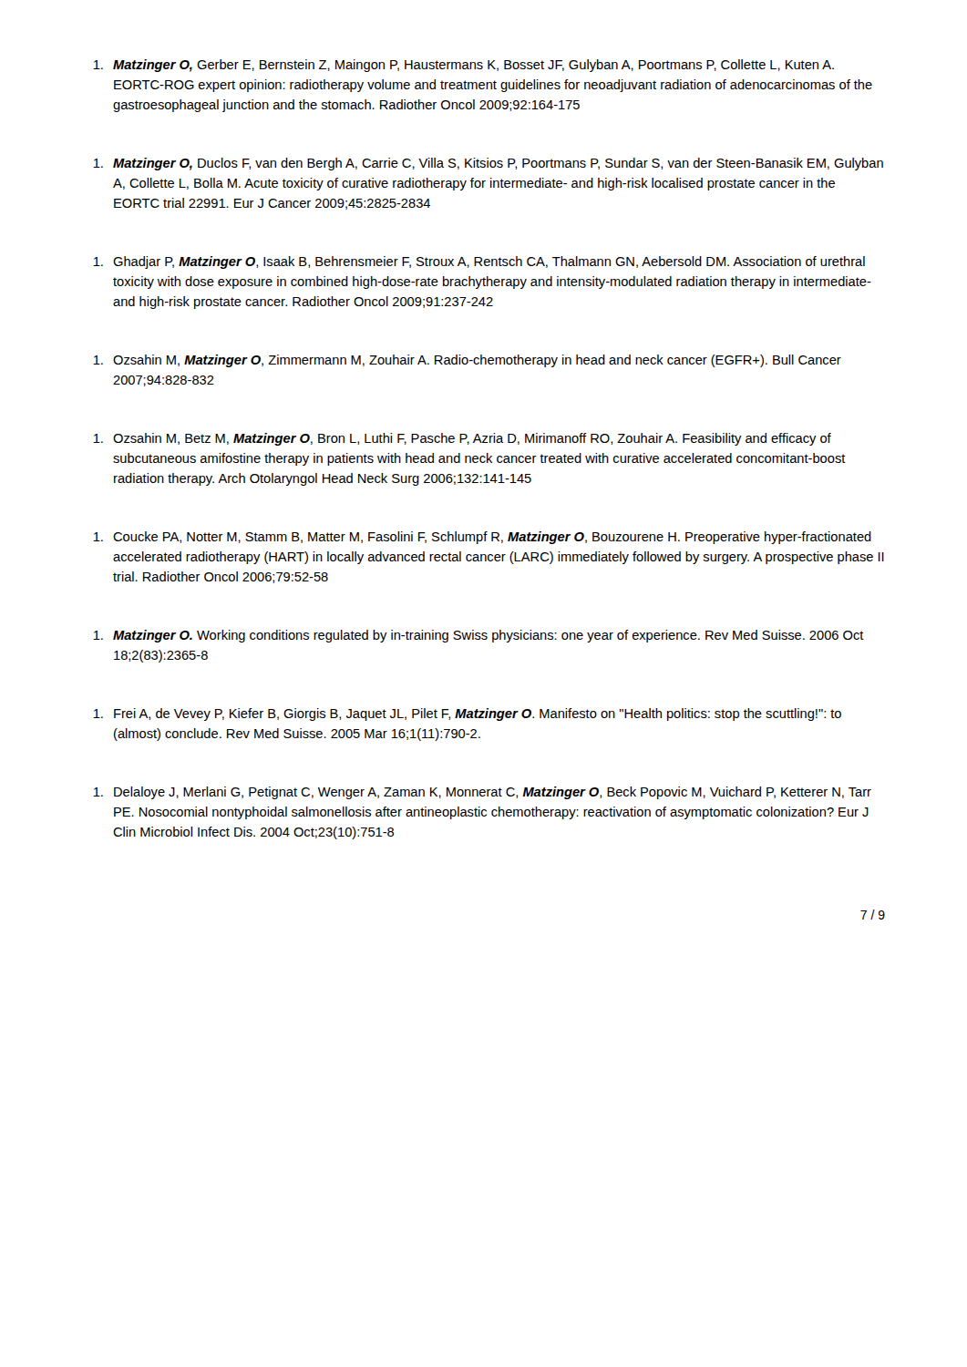Matzinger O, Gerber E, Bernstein Z, Maingon P, Haustermans K, Bosset JF, Gulyban A, Poortmans P, Collette L, Kuten A. EORTC-ROG expert opinion: radiotherapy volume and treatment guidelines for neoadjuvant radiation of adenocarcinomas of the gastroesophageal junction and the stomach. Radiother Oncol 2009;92:164-175
Matzinger O, Duclos F, van den Bergh A, Carrie C, Villa S, Kitsios P, Poortmans P, Sundar S, van der Steen-Banasik EM, Gulyban A, Collette L, Bolla M. Acute toxicity of curative radiotherapy for intermediate- and high-risk localised prostate cancer in the EORTC trial 22991. Eur J Cancer 2009;45:2825-2834
Ghadjar P, Matzinger O, Isaak B, Behrensmeier F, Stroux A, Rentsch CA, Thalmann GN, Aebersold DM. Association of urethral toxicity with dose exposure in combined high-dose-rate brachytherapy and intensity-modulated radiation therapy in intermediate- and high-risk prostate cancer. Radiother Oncol 2009;91:237-242
Ozsahin M, Matzinger O, Zimmermann M, Zouhair A. Radio-chemotherapy in head and neck cancer (EGFR+). Bull Cancer 2007;94:828-832
Ozsahin M, Betz M, Matzinger O, Bron L, Luthi F, Pasche P, Azria D, Mirimanoff RO, Zouhair A. Feasibility and efficacy of subcutaneous amifostine therapy in patients with head and neck cancer treated with curative accelerated concomitant-boost radiation therapy. Arch Otolaryngol Head Neck Surg 2006;132:141-145
Coucke PA, Notter M, Stamm B, Matter M, Fasolini F, Schlumpf R, Matzinger O, Bouzourene H. Preoperative hyper-fractionated accelerated radiotherapy (HART) in locally advanced rectal cancer (LARC) immediately followed by surgery. A prospective phase II trial. Radiother Oncol 2006;79:52-58
Matzinger O. Working conditions regulated by in-training Swiss physicians: one year of experience. Rev Med Suisse. 2006 Oct 18;2(83):2365-8
Frei A, de Vevey P, Kiefer B, Giorgis B, Jaquet JL, Pilet F, Matzinger O. Manifesto on "Health politics: stop the scuttling!": to (almost) conclude. Rev Med Suisse. 2005 Mar 16;1(11):790-2.
Delaloye J, Merlani G, Petignat C, Wenger A, Zaman K, Monnerat C, Matzinger O, Beck Popovic M, Vuichard P, Ketterer N, Tarr PE. Nosocomial nontyphoidal salmonellosis after antineoplastic chemotherapy: reactivation of asymptomatic colonization? Eur J Clin Microbiol Infect Dis. 2004 Oct;23(10):751-8
7 / 9